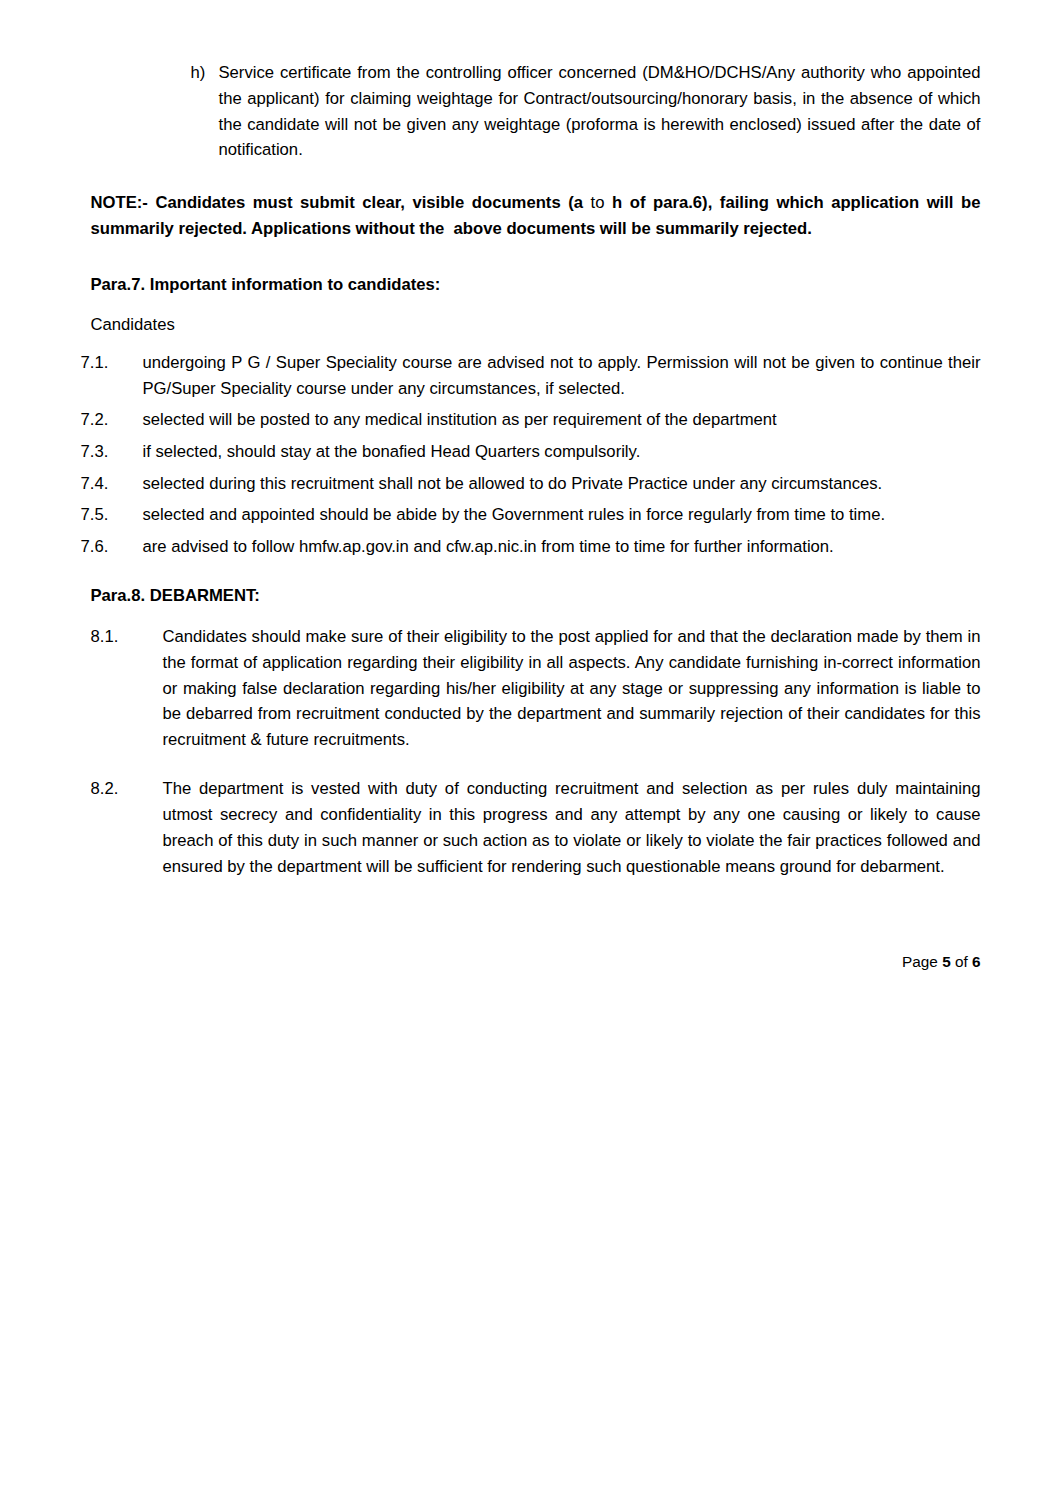h)
Service certificate from the controlling officer concerned (DM&HO/DCHS/Any authority who appointed the applicant) for claiming weightage for Contract/outsourcing/honorary basis, in the absence of which the candidate will not be given any weightage (proforma is herewith enclosed) issued after the date of notification.
NOTE:- Candidates must submit clear, visible documents (a to h of para.6), failing which application will be summarily rejected. Applications without the above documents will be summarily rejected.
Para.7. Important information to candidates:
Candidates
7.1. undergoing P G / Super Speciality course are advised not to apply. Permission will not be given to continue their PG/Super Speciality course under any circumstances, if selected.
7.2. selected will be posted to any medical institution as per requirement of the department
7.3. if selected, should stay at the bonafied Head Quarters compulsorily.
7.4. selected during this recruitment shall not be allowed to do Private Practice under any circumstances.
7.5. selected and appointed should be abide by the Government rules in force regularly from time to time.
7.6. are advised to follow hmfw.ap.gov.in and cfw.ap.nic.in from time to time for further information.
Para.8. DEBARMENT:
8.1. Candidates should make sure of their eligibility to the post applied for and that the declaration made by them in the format of application regarding their eligibility in all aspects. Any candidate furnishing in-correct information or making false declaration regarding his/her eligibility at any stage or suppressing any information is liable to be debarred from recruitment conducted by the department and summarily rejection of their candidates for this recruitment & future recruitments.
8.2. The department is vested with duty of conducting recruitment and selection as per rules duly maintaining utmost secrecy and confidentiality in this progress and any attempt by any one causing or likely to cause breach of this duty in such manner or such action as to violate or likely to violate the fair practices followed and ensured by the department will be sufficient for rendering such questionable means ground for debarment.
Page 5 of 6